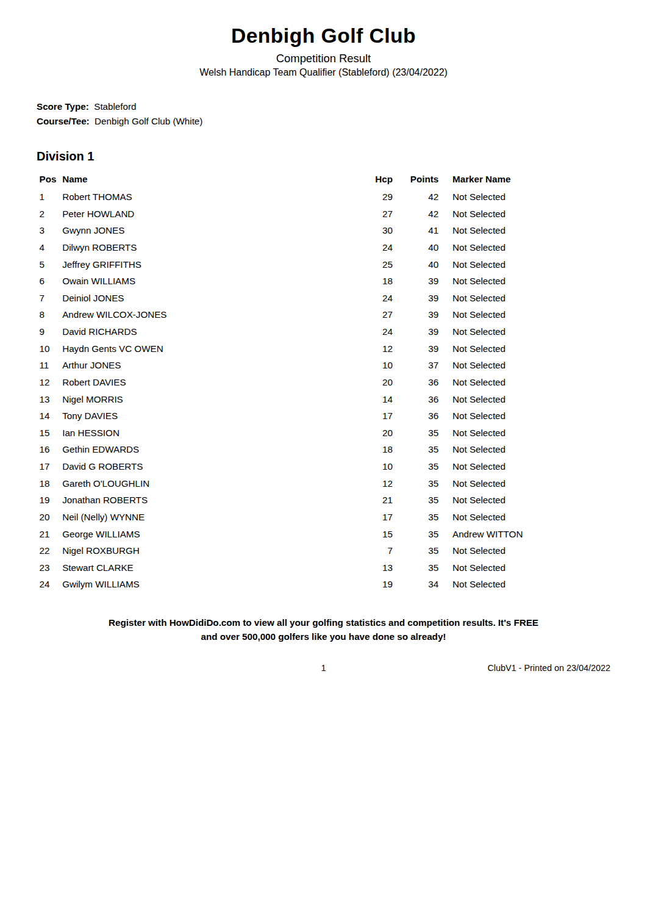Denbigh Golf Club
Competition Result
Welsh Handicap Team Qualifier (Stableford) (23/04/2022)
Score Type: Stableford
Course/Tee: Denbigh Golf Club (White)
Division 1
| Pos | Name | Hcp | Points | Marker Name |
| --- | --- | --- | --- | --- |
| 1 | Robert THOMAS | 29 | 42 | Not Selected |
| 2 | Peter HOWLAND | 27 | 42 | Not Selected |
| 3 | Gwynn JONES | 30 | 41 | Not Selected |
| 4 | Dilwyn ROBERTS | 24 | 40 | Not Selected |
| 5 | Jeffrey GRIFFITHS | 25 | 40 | Not Selected |
| 6 | Owain WILLIAMS | 18 | 39 | Not Selected |
| 7 | Deiniol JONES | 24 | 39 | Not Selected |
| 8 | Andrew WILCOX-JONES | 27 | 39 | Not Selected |
| 9 | David RICHARDS | 24 | 39 | Not Selected |
| 10 | Haydn Gents VC OWEN | 12 | 39 | Not Selected |
| 11 | Arthur JONES | 10 | 37 | Not Selected |
| 12 | Robert DAVIES | 20 | 36 | Not Selected |
| 13 | Nigel MORRIS | 14 | 36 | Not Selected |
| 14 | Tony DAVIES | 17 | 36 | Not Selected |
| 15 | Ian HESSION | 20 | 35 | Not Selected |
| 16 | Gethin EDWARDS | 18 | 35 | Not Selected |
| 17 | David G ROBERTS | 10 | 35 | Not Selected |
| 18 | Gareth O'LOUGHLIN | 12 | 35 | Not Selected |
| 19 | Jonathan ROBERTS | 21 | 35 | Not Selected |
| 20 | Neil (Nelly) WYNNE | 17 | 35 | Not Selected |
| 21 | George WILLIAMS | 15 | 35 | Andrew WITTON |
| 22 | Nigel ROXBURGH | 7 | 35 | Not Selected |
| 23 | Stewart CLARKE | 13 | 35 | Not Selected |
| 24 | Gwilym WILLIAMS | 19 | 34 | Not Selected |
Register with HowDidiDo.com to view all your golfing statistics and competition results. It's FREE
and over 500,000 golfers like you have done so already!
1
ClubV1 - Printed on 23/04/2022